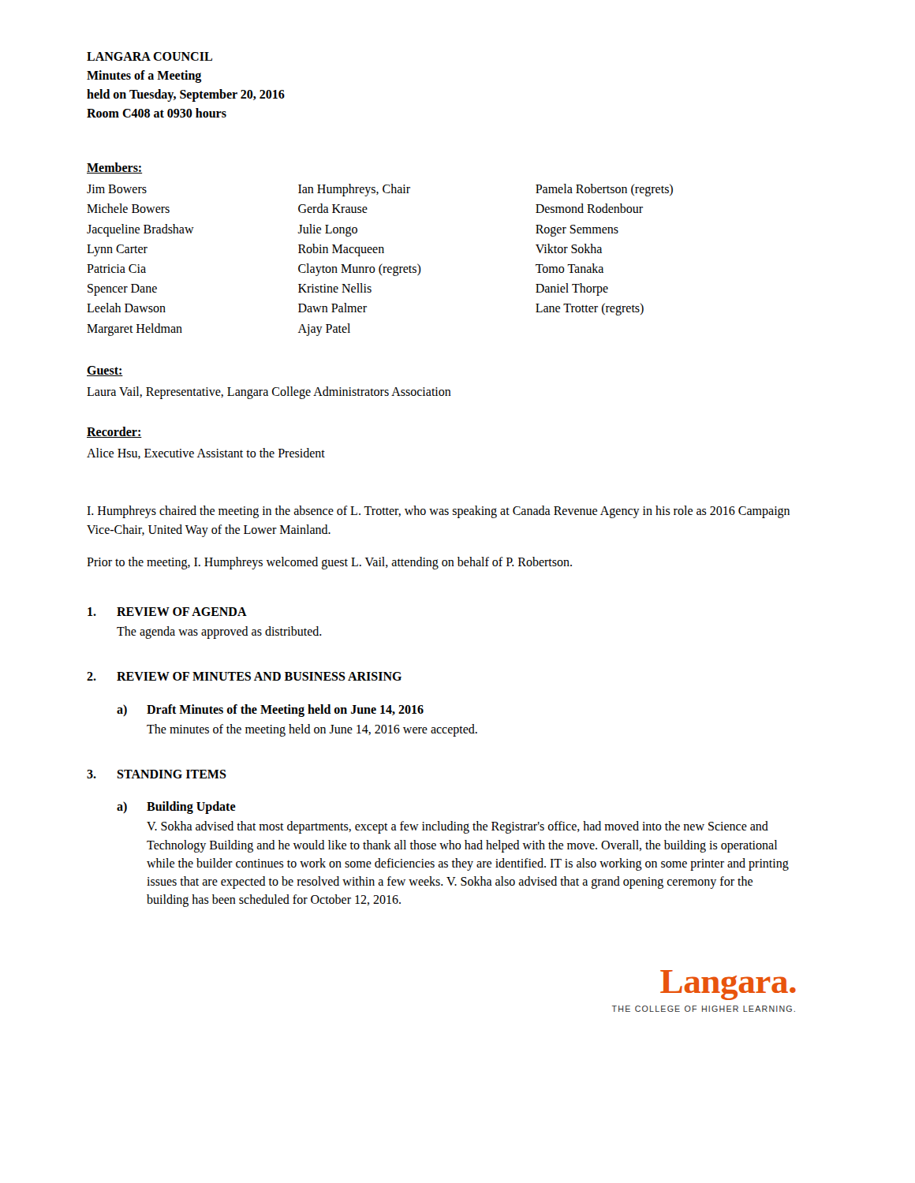LANGARA COUNCIL
Minutes of a Meeting
held on Tuesday, September 20, 2016
Room C408 at 0930 hours
Members:
| Jim Bowers | Ian Humphreys, Chair | Pamela Robertson (regrets) |
| Michele Bowers | Gerda Krause | Desmond Rodenbour |
| Jacqueline Bradshaw | Julie Longo | Roger Semmens |
| Lynn Carter | Robin Macqueen | Viktor Sokha |
| Patricia Cia | Clayton Munro (regrets) | Tomo Tanaka |
| Spencer Dane | Kristine Nellis | Daniel Thorpe |
| Leelah Dawson | Dawn Palmer | Lane Trotter (regrets) |
| Margaret Heldman | Ajay Patel | |
Guest:
Laura Vail, Representative, Langara College Administrators Association
Recorder:
Alice Hsu, Executive Assistant to the President
I. Humphreys chaired the meeting in the absence of L. Trotter, who was speaking at Canada Revenue Agency in his role as 2016 Campaign Vice-Chair, United Way of the Lower Mainland.
Prior to the meeting, I. Humphreys welcomed guest L. Vail, attending on behalf of P. Robertson.
Review of Agenda
The agenda was approved as distributed.
Review of Minutes and Business Arising
Draft Minutes of the Meeting held on June 14, 2016
The minutes of the meeting held on June 14, 2016 were accepted.
Standing Items
Building Update
V. Sokha advised that most departments, except a few including the Registrar's office, had moved into the new Science and Technology Building and he would like to thank all those who had helped with the move. Overall, the building is operational while the builder continues to work on some deficiencies as they are identified. IT is also working on some printer and printing issues that are expected to be resolved within a few weeks. V. Sokha also advised that a grand opening ceremony for the building has been scheduled for October 12, 2016.
Langara.
THE COLLEGE OF HIGHER LEARNING.